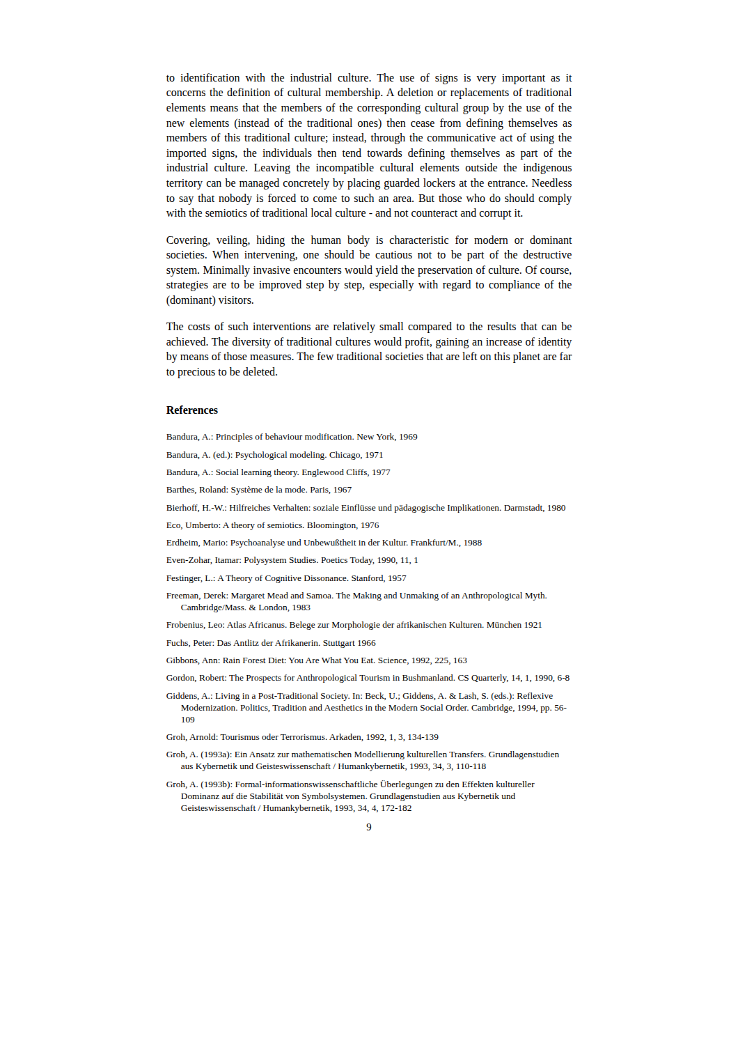to identification with the industrial culture. The use of signs is very important as it concerns the definition of cultural membership. A deletion or replacements of traditional elements means that the members of the corresponding cultural group by the use of the new elements (instead of the traditional ones) then cease from defining themselves as members of this traditional culture; instead, through the communicative act of using the imported signs, the individuals then tend towards defining themselves as part of the industrial culture. Leaving the incompatible cultural elements outside the indigenous territory can be managed concretely by placing guarded lockers at the entrance. Needless to say that nobody is forced to come to such an area. But those who do should comply with the semiotics of traditional local culture - and not counteract and corrupt it.
Covering, veiling, hiding the human body is characteristic for modern or dominant societies. When intervening, one should be cautious not to be part of the destructive system. Minimally invasive encounters would yield the preservation of culture. Of course, strategies are to be improved step by step, especially with regard to compliance of the (dominant) visitors.
The costs of such interventions are relatively small compared to the results that can be achieved. The diversity of traditional cultures would profit, gaining an increase of identity by means of those measures. The few traditional societies that are left on this planet are far to precious to be deleted.
References
Bandura, A.: Principles of behaviour modification. New York, 1969
Bandura, A. (ed.): Psychological modeling. Chicago, 1971
Bandura, A.: Social learning theory. Englewood Cliffs, 1977
Barthes, Roland: Système de la mode. Paris, 1967
Bierhoff, H.-W.: Hilfreiches Verhalten: soziale Einflüsse und pädagogische Implikationen. Darmstadt, 1980
Eco, Umberto: A theory of semiotics. Bloomington, 1976
Erdheim, Mario: Psychoanalyse und Unbewußtheit in der Kultur. Frankfurt/M., 1988
Even-Zohar, Itamar: Polysystem Studies. Poetics Today, 1990, 11, 1
Festinger, L.: A Theory of Cognitive Dissonance. Stanford, 1957
Freeman, Derek: Margaret Mead and Samoa. The Making and Unmaking of an Anthropological Myth. Cambridge/Mass. & London, 1983
Frobenius, Leo: Atlas Africanus. Belege zur Morphologie der afrikanischen Kulturen. München 1921
Fuchs, Peter: Das Antlitz der Afrikanerin. Stuttgart 1966
Gibbons, Ann: Rain Forest Diet: You Are What You Eat. Science, 1992, 225, 163
Gordon, Robert: The Prospects for Anthropological Tourism in Bushmanland. CS Quarterly, 14, 1, 1990, 6-8
Giddens, A.: Living in a Post-Traditional Society. In: Beck, U.; Giddens, A. & Lash, S. (eds.): Reflexive Modernization. Politics, Tradition and Aesthetics in the Modern Social Order. Cambridge, 1994, pp. 56-109
Groh, Arnold: Tourismus oder Terrorismus. Arkaden, 1992, 1, 3, 134-139
Groh, A. (1993a): Ein Ansatz zur mathematischen Modellierung kulturellen Transfers. Grundlagenstudien aus Kybernetik und Geisteswissenschaft / Humankybernetik, 1993, 34, 3, 110-118
Groh, A. (1993b): Formal-informationswissenschaftliche Überlegungen zu den Effekten kultureller Dominanz auf die Stabilität von Symbolsystemen. Grundlagenstudien aus Kybernetik und Geisteswissenschaft / Humankybernetik, 1993, 34, 4, 172-182
9